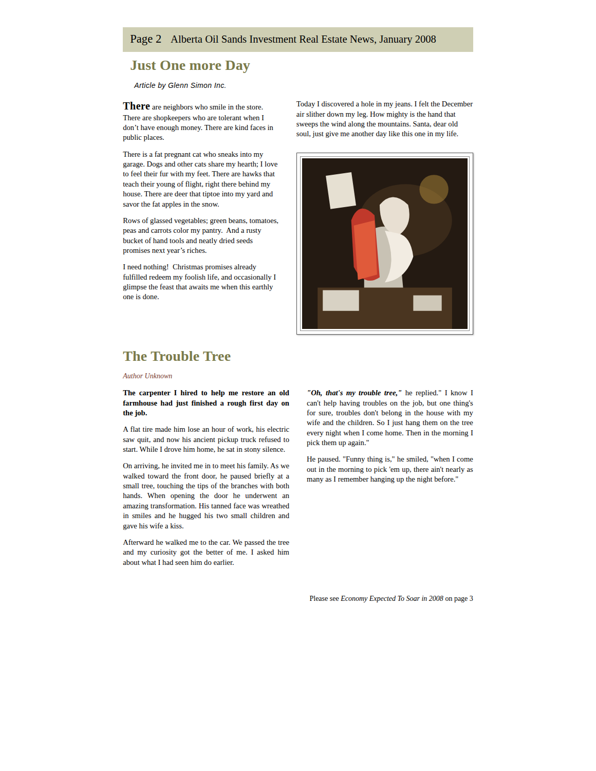Page 2
Alberta Oil Sands Investment Real Estate News, January 2008
Just One more Day
Article by Glenn Simon Inc.
There are neighbors who smile in the store. There are shopkeepers who are tolerant when I don’t have enough money. There are kind faces in public places.
There is a fat pregnant cat who sneaks into my garage. Dogs and other cats share my hearth; I love to feel their fur with my feet. There are hawks that teach their young of flight, right there behind my house. There are deer that tiptoe into my yard and savor the fat apples in the snow.
Rows of glassed vegetables; green beans, tomatoes, peas and carrots color my pantry. And a rusty bucket of hand tools and neatly dried seeds promises next year’s riches.
I need nothing! Christmas promises already fulfilled redeem my foolish life, and occasionally I glimpse the feast that awaits me when this earthly one is done.
Today I discovered a hole in my jeans. I felt the December air slither down my leg. How mighty is the hand that sweeps the wind along the mountains. Santa, dear old soul, just give me another day like this one in my life.
The Trouble Tree
Author Unknown
The carpenter I hired to help me restore an old farmhouse had just finished a rough first day on the job.
A flat tire made him lose an hour of work, his electric saw quit, and now his ancient pickup truck refused to start. While I drove him home, he sat in stony silence.
On arriving, he invited me in to meet his family. As we walked toward the front door, he paused briefly at a small tree, touching the tips of the branches with both hands. When opening the door he underwent an amazing transformation. His tanned face was wreathed in smiles and he hugged his two small children and gave his wife a kiss.
Afterward he walked me to the car. We passed the tree and my curiosity got the better of me. I asked him about what I had seen him do earlier.
"Oh, that's my trouble tree," he replied." I know I can't help having troubles on the job, but one thing's for sure, troubles don't belong in the house with my wife and the children. So I just hang them on the tree every night when I come home. Then in the morning I pick them up again."
He paused. "Funny thing is," he smiled, "when I come out in the morning to pick 'em up, there ain't nearly as many as I remember hanging up the night before."
Please see Economy Expected To Soar in 2008 on page 3